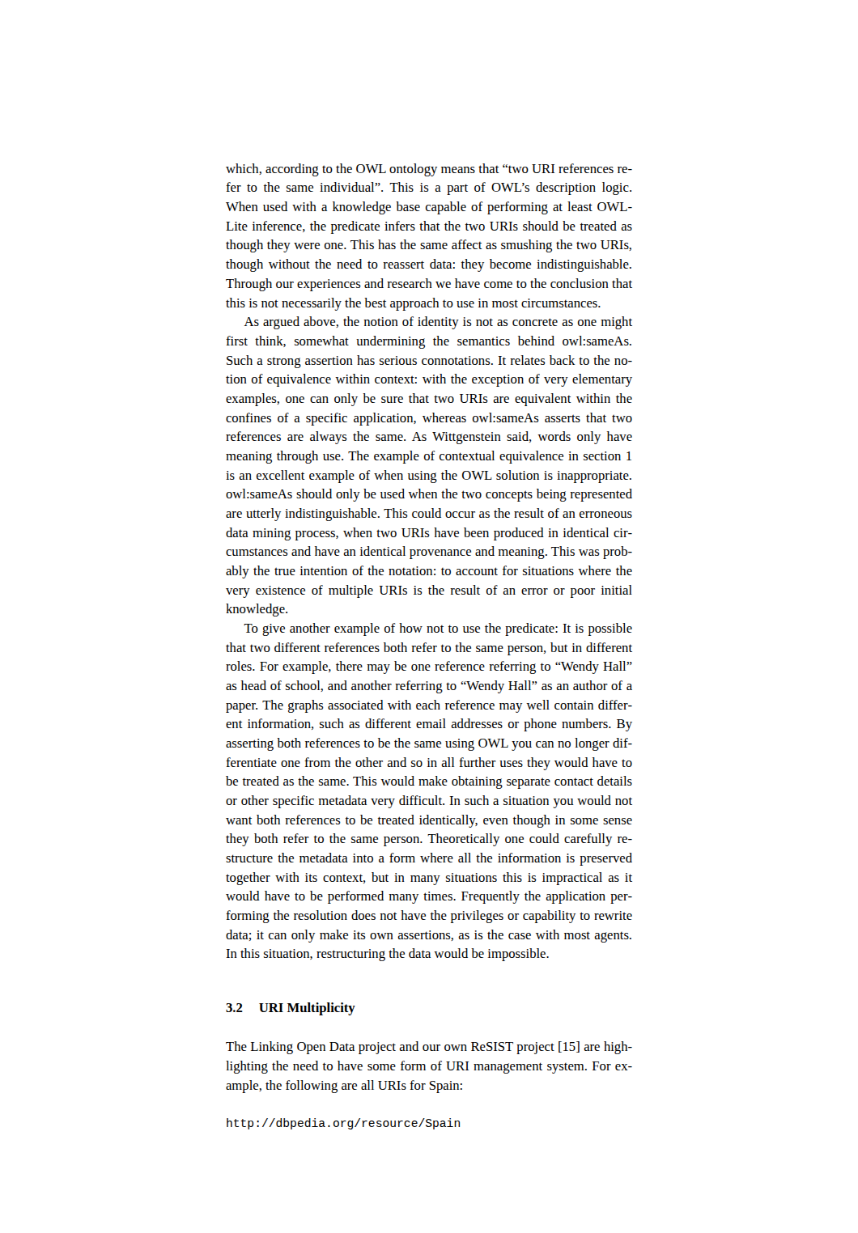which, according to the OWL ontology means that “two URI references refer to the same individual”. This is a part of OWL’s description logic. When used with a knowledge base capable of performing at least OWL-Lite inference, the predicate infers that the two URIs should be treated as though they were one. This has the same affect as smushing the two URIs, though without the need to reassert data: they become indistinguishable. Through our experiences and research we have come to the conclusion that this is not necessarily the best approach to use in most circumstances.
As argued above, the notion of identity is not as concrete as one might first think, somewhat undermining the semantics behind owl:sameAs. Such a strong assertion has serious connotations. It relates back to the notion of equivalence within context: with the exception of very elementary examples, one can only be sure that two URIs are equivalent within the confines of a specific application, whereas owl:sameAs asserts that two references are always the same. As Wittgenstein said, words only have meaning through use. The example of contextual equivalence in section 1 is an excellent example of when using the OWL solution is inappropriate. owl:sameAs should only be used when the two concepts being represented are utterly indistinguishable. This could occur as the result of an erroneous data mining process, when two URIs have been produced in identical circumstances and have an identical provenance and meaning. This was probably the true intention of the notation: to account for situations where the very existence of multiple URIs is the result of an error or poor initial knowledge.
To give another example of how not to use the predicate: It is possible that two different references both refer to the same person, but in different roles. For example, there may be one reference referring to “Wendy Hall” as head of school, and another referring to “Wendy Hall” as an author of a paper. The graphs associated with each reference may well contain different information, such as different email addresses or phone numbers. By asserting both references to be the same using OWL you can no longer differentiate one from the other and so in all further uses they would have to be treated as the same. This would make obtaining separate contact details or other specific metadata very difficult. In such a situation you would not want both references to be treated identically, even though in some sense they both refer to the same person. Theoretically one could carefully restructure the metadata into a form where all the information is preserved together with its context, but in many situations this is impractical as it would have to be performed many times. Frequently the application performing the resolution does not have the privileges or capability to rewrite data; it can only make its own assertions, as is the case with most agents. In this situation, restructuring the data would be impossible.
3.2 URI Multiplicity
The Linking Open Data project and our own ReSIST project [15] are highlighting the need to have some form of URI management system. For example, the following are all URIs for Spain:
http://dbpedia.org/resource/Spain